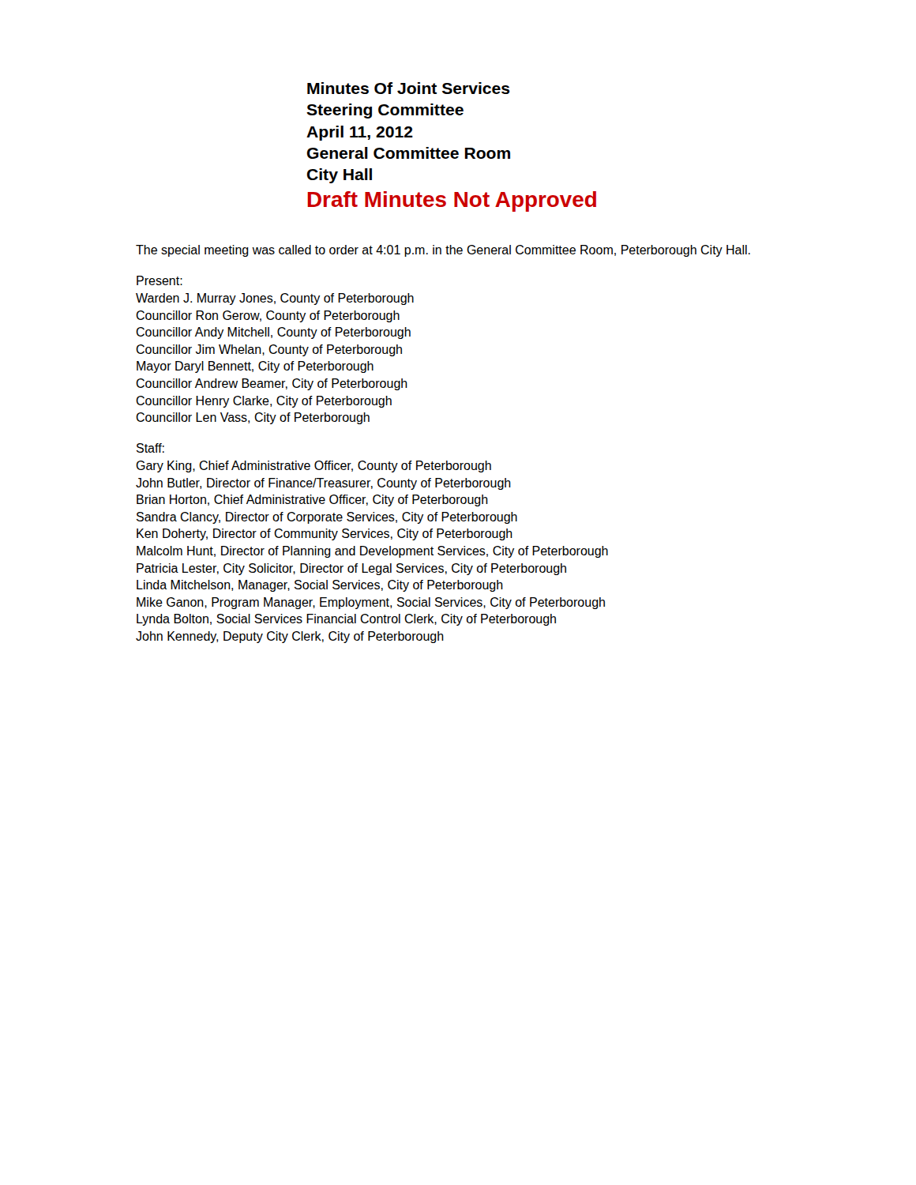Minutes Of Joint Services
Steering Committee
April 11, 2012
General Committee Room
City Hall
Draft Minutes Not Approved
The special meeting was called to order at 4:01 p.m. in the General Committee Room, Peterborough City Hall.
Present:
Warden J. Murray Jones, County of Peterborough
Councillor Ron Gerow, County of Peterborough
Councillor Andy Mitchell, County of Peterborough
Councillor Jim Whelan, County of Peterborough
Mayor Daryl Bennett, City of Peterborough
Councillor Andrew Beamer, City of Peterborough
Councillor Henry Clarke, City of Peterborough
Councillor Len Vass, City of Peterborough
Staff:
Gary King, Chief Administrative Officer, County of Peterborough
John Butler, Director of Finance/Treasurer, County of Peterborough
Brian Horton, Chief Administrative Officer, City of Peterborough
Sandra Clancy, Director of Corporate Services, City of Peterborough
Ken Doherty, Director of Community Services, City of Peterborough
Malcolm Hunt, Director of Planning and Development Services, City of Peterborough
Patricia Lester, City Solicitor, Director of Legal Services, City of Peterborough
Linda Mitchelson, Manager, Social Services, City of Peterborough
Mike Ganon, Program Manager, Employment, Social Services, City of Peterborough
Lynda Bolton, Social Services Financial Control Clerk, City of Peterborough
John Kennedy, Deputy City Clerk, City of Peterborough